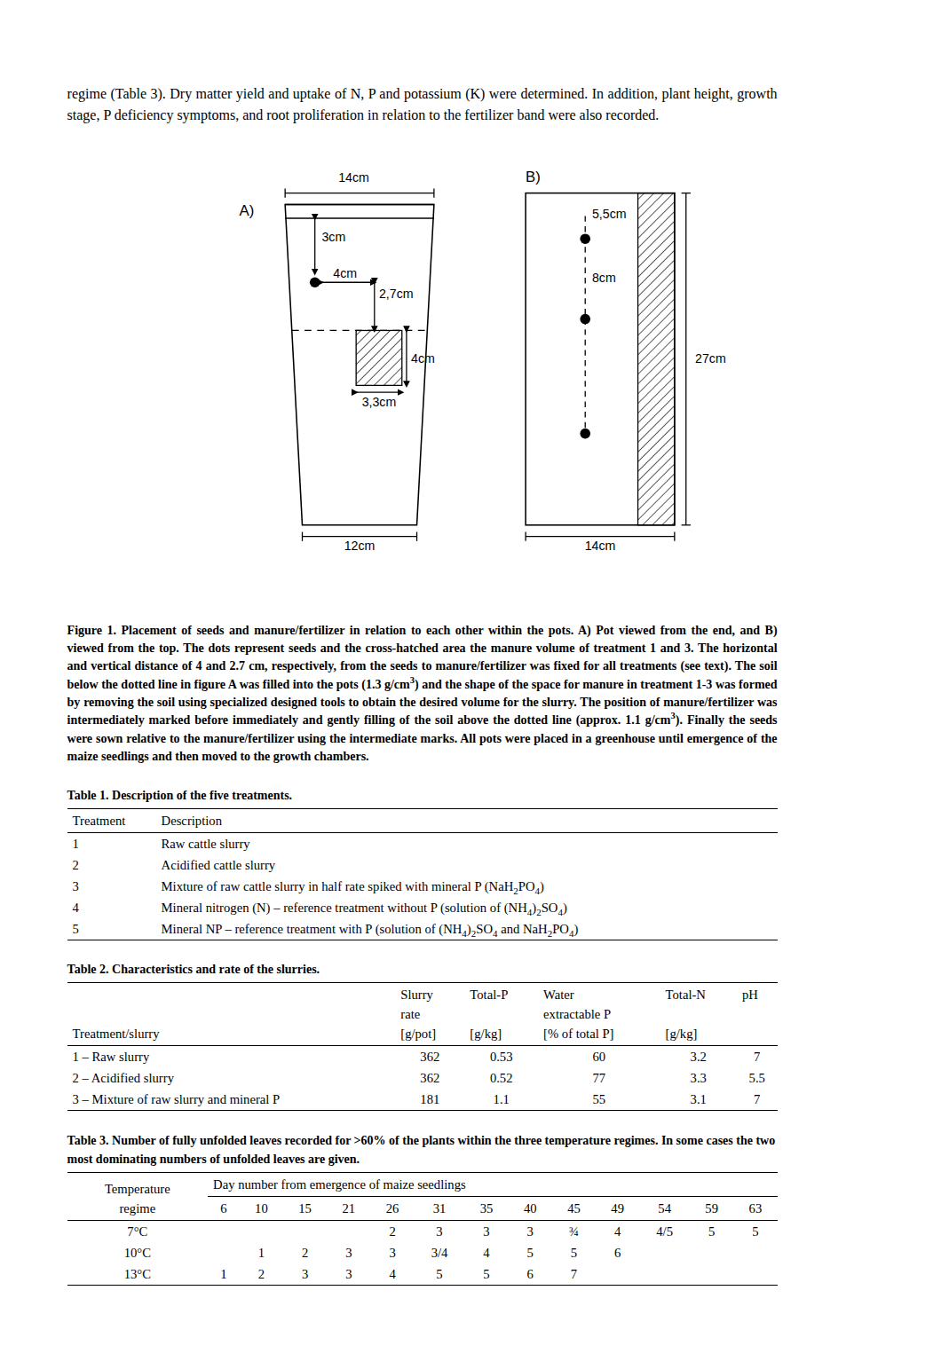regime (Table 3). Dry matter yield and uptake of N, P and potassium (K) were determined. In addition, plant height, growth stage, P deficiency symptoms, and root proliferation in relation to the fertilizer band were also recorded.
A) 14cm 3cm 4cm 2,7cm 4cm 3,3cm 12cm B) 5,5cm 8cm 27cm 14cm
Figure 1. Placement of seeds and manure/fertilizer in relation to each other within the pots. A) Pot viewed from the end, and B) viewed from the top. The dots represent seeds and the cross-hatched area the manure volume of treatment 1 and 3. The horizontal and vertical distance of 4 and 2.7 cm, respectively, from the seeds to manure/fertilizer was fixed for all treatments (see text). The soil below the dotted line in figure A was filled into the pots (1.3 g/cm3) and the shape of the space for manure in treatment 1-3 was formed by removing the soil using specialized designed tools to obtain the desired volume for the slurry. The position of manure/fertilizer was intermediately marked before immediately and gently filling of the soil above the dotted line (approx. 1.1 g/cm3). Finally the seeds were sown relative to the manure/fertilizer using the intermediate marks. All pots were placed in a greenhouse until emergence of the maize seedlings and then moved to the growth chambers.
Table 1. Description of the five treatments.
| Treatment | Description |
| --- | --- |
| 1 | Raw cattle slurry |
| 2 | Acidified cattle slurry |
| 3 | Mixture of raw cattle slurry in half rate spiked with mineral P (NaH 2 PO 4 ) |
| 4 | Mineral nitrogen (N) – reference treatment without P (solution of (NH 4 ) 2 SO 4 ) |
| 5 | Mineral NP – reference treatment with P (solution of (NH 4 ) 2 SO 4 and NaH 2 PO 4 ) |
Table 2. Characteristics and rate of the slurries.
| Treatment/slurry | Slurry rate [g/pot] | Total-P [g/kg] | Water extractable P [% of total P] | Total-N [g/kg] | pH |
| --- | --- | --- | --- | --- | --- |
| 1 – Raw slurry | 362 | 0.53 | 60 | 3.2 | 7 |
| 2 – Acidified slurry | 362 | 0.52 | 77 | 3.3 | 5.5 |
| 3 – Mixture of raw slurry and mineral P | 181 | 1.1 | 55 | 3.1 | 7 |
Table 3. Number of fully unfolded leaves recorded for >60% of the plants within the three temperature regimes. In some cases the two most dominating numbers of unfolded leaves are given.
| Temperature regime | Day number from emergence of maize seedlings |
| --- | --- |
| 6 | 10 | 15 | 21 | 26 | 31 | 35 | 40 | 45 | 49 | 54 | 59 | 63 |
| 7°C | | | | | 2 | 3 | 3 | 3 | ¾ | 4 | 4/5 | 5 | 5 |
| 10°C | | 1 | 2 | 3 | 3 | 3/4 | 4 | 5 | 5 | 6 | | | |
| 13°C | 1 | 2 | 3 | 3 | 4 | 5 | 5 | 6 | 7 | | | | |